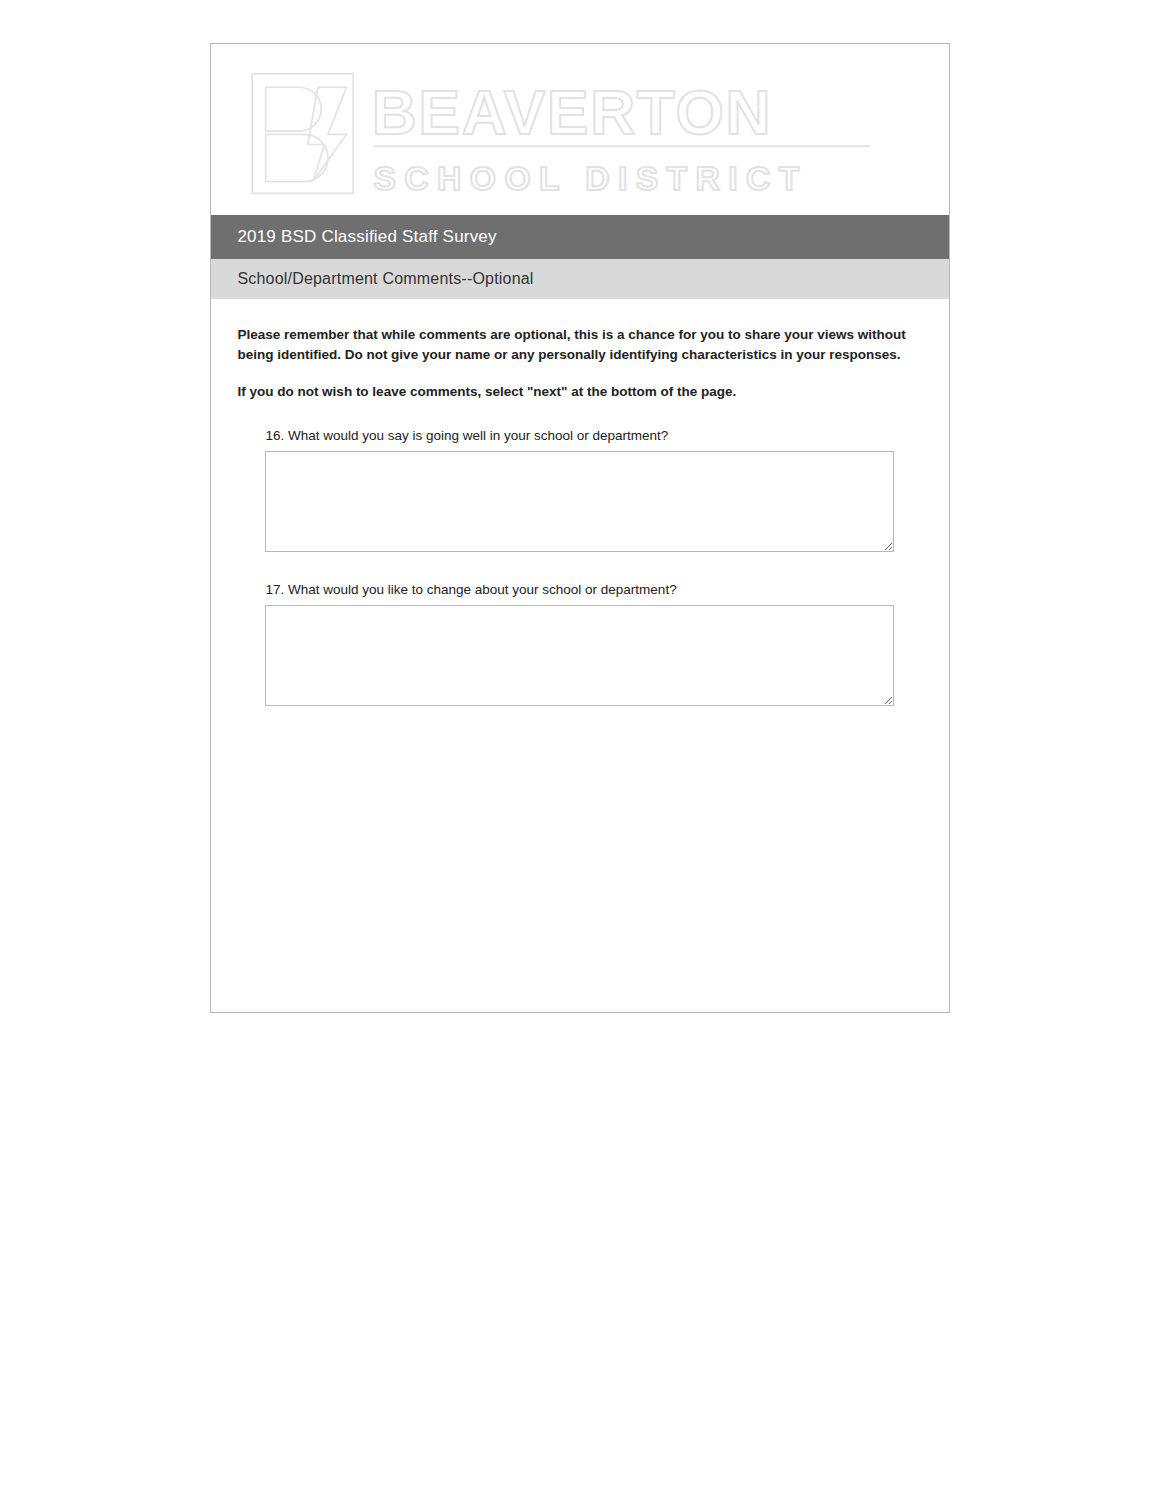BEAVERTON SCHOOL DISTRICT
2019 BSD Classified Staff Survey
School/Department Comments--Optional
Please remember that while comments are optional, this is a chance for you to share your views without being identified. Do not give your name or any personally identifying characteristics in your responses.
If you do not wish to leave comments, select "next" at the bottom of the page.
16. What would you say is going well in your school or department?
17. What would you like to change about your school or department?